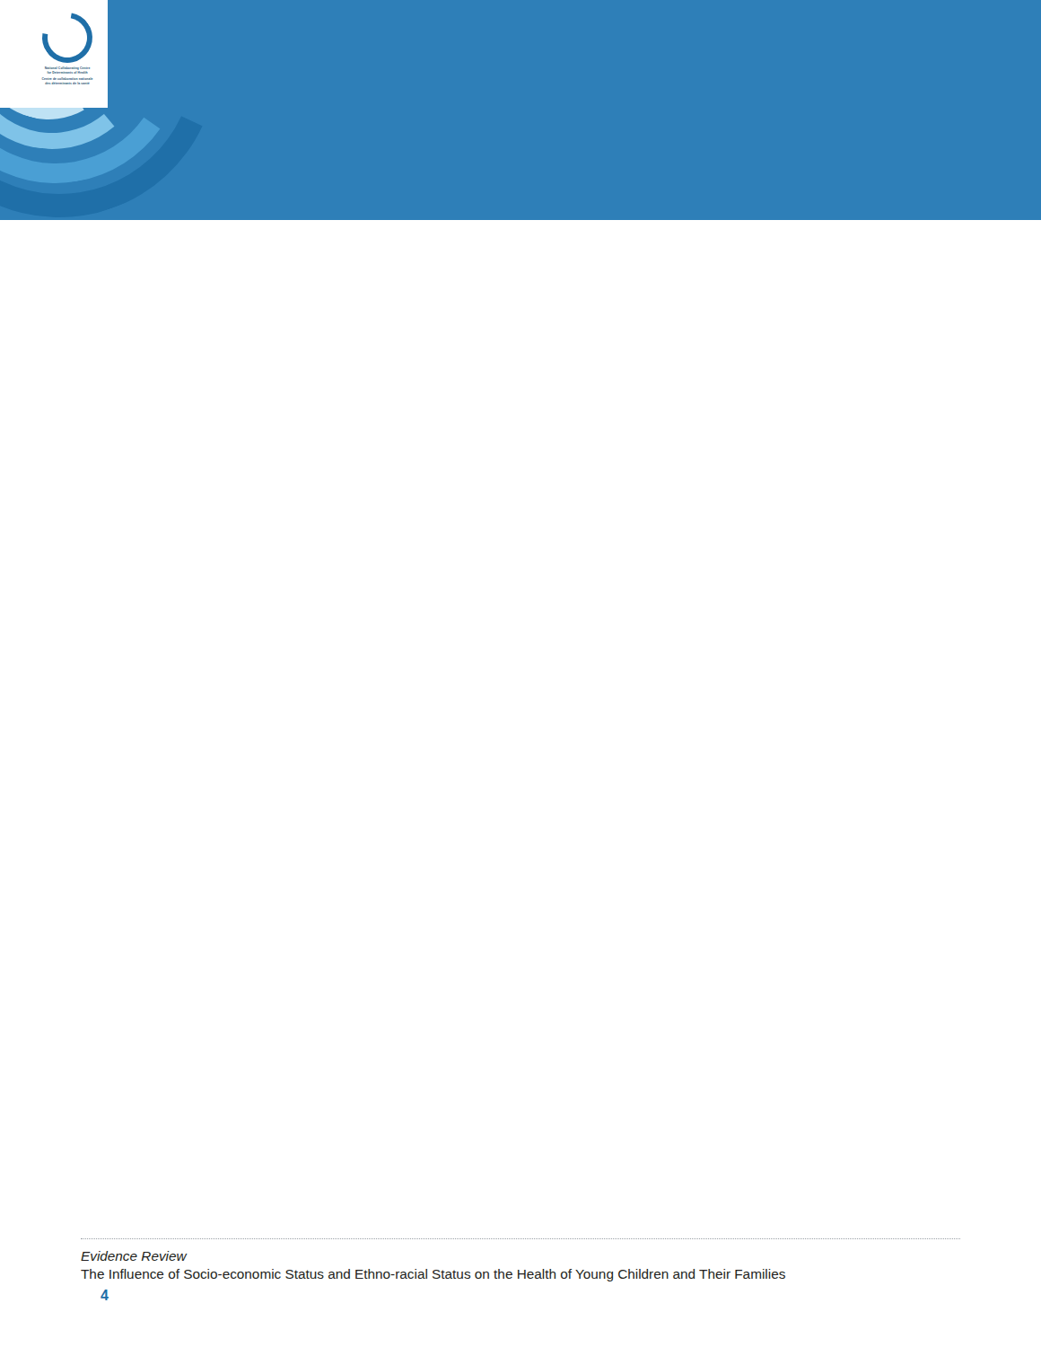National Collaborating Centre
for Determinants of Health
Centre de collaboration nationale
des déterminants de la santé
Evidence Review
The Influence of Socio-economic Status and Ethno-racial Status on the Health of Young Children and Their Families
4